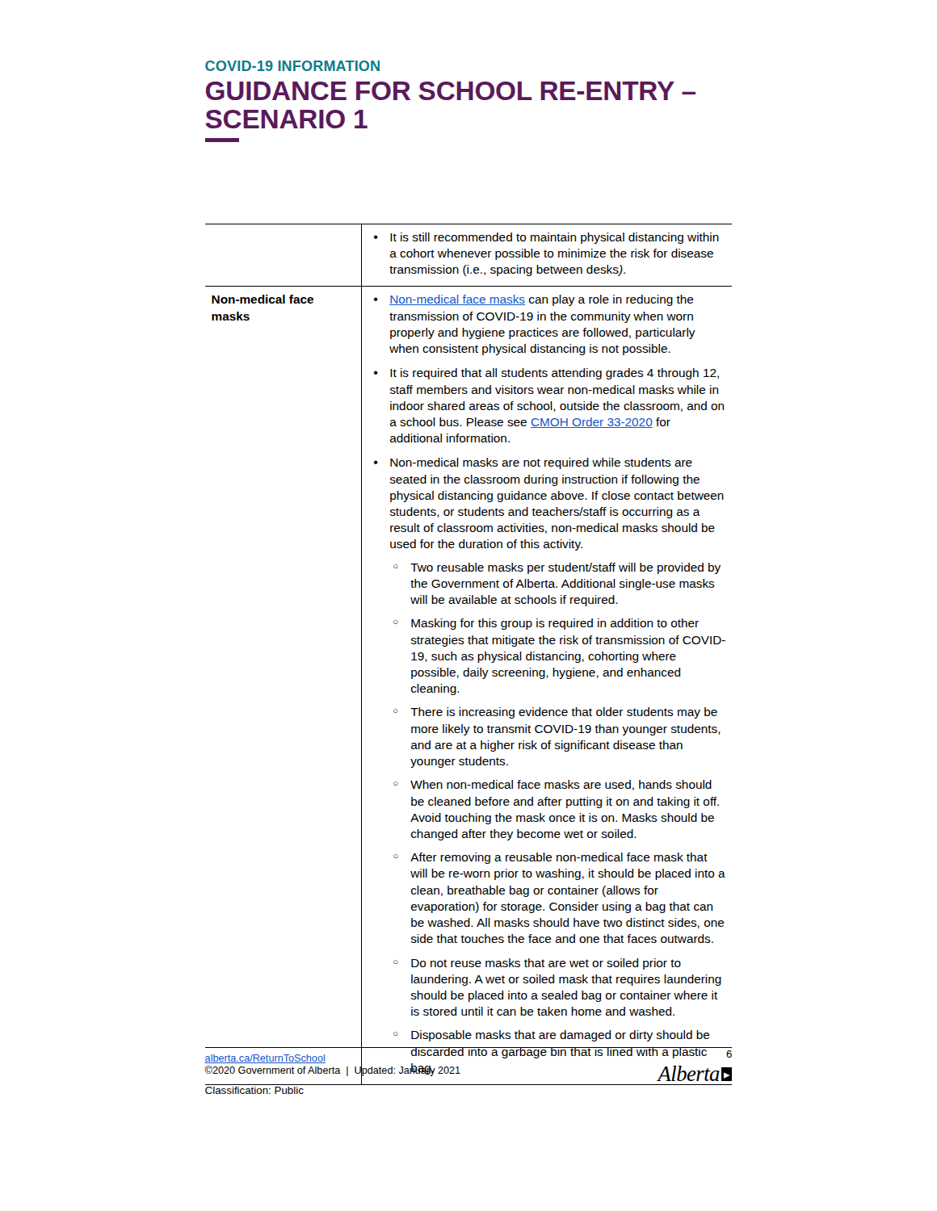COVID-19 INFORMATION
GUIDANCE FOR SCHOOL RE-ENTRY – SCENARIO 1
| | It is still recommended to maintain physical distancing within a cohort whenever possible to minimize the risk for disease transmission (i.e., spacing between desks ) . |
| Non-medical face masks | Non-medical face masks can play a role in reducing the transmission of COVID-19 in the community when worn properly and hygiene practices are followed, particularly when consistent physical distancing is not possible. It is required that all students attending grades 4 through 12, staff members and visitors wear non-medical masks while in indoor shared areas of school, outside the classroom, and on a school bus. Please see CMOH Order 33-2020 for additional information. Non-medical masks are not required while students are seated in the classroom during instruction if following the physical distancing guidance above. If close contact between students, or students and teachers/staff is occurring as a result of classroom activities, non-medical masks should be used for the duration of this activity. Two reusable masks per student/staff will be provided by the Government of Alberta. Additional single-use masks will be available at schools if required. Masking for this group is required in addition to other strategies that mitigate the risk of transmission of COVID-19, such as physical distancing, cohorting where possible, daily screening, hygiene, and enhanced cleaning. There is increasing evidence that older students may be more likely to transmit COVID-19 than younger students, and are at a higher risk of significant disease than younger students. When non-medical face masks are used, hands should be cleaned before and after putting it on and taking it off. Avoid touching the mask once it is on. Masks should be changed after they become wet or soiled. After removing a reusable non-medical face mask that will be re-worn prior to washing, it should be placed into a clean, breathable bag or container (allows for evaporation) for storage. Consider using a bag that can be washed. All masks should have two distinct sides, one side that touches the face and one that faces outwards. Do not reuse masks that are wet or soiled prior to laundering. A wet or soiled mask that requires laundering should be placed into a sealed bag or container where it is stored until it can be taken home and washed. Disposable masks that are damaged or dirty should be discarded into a garbage bin that is lined with a plastic bag. |
6
Alberta▸
alberta.ca/ReturnToSchool
©2020 Government of Alberta | Updated: January 2021
Classification: Public